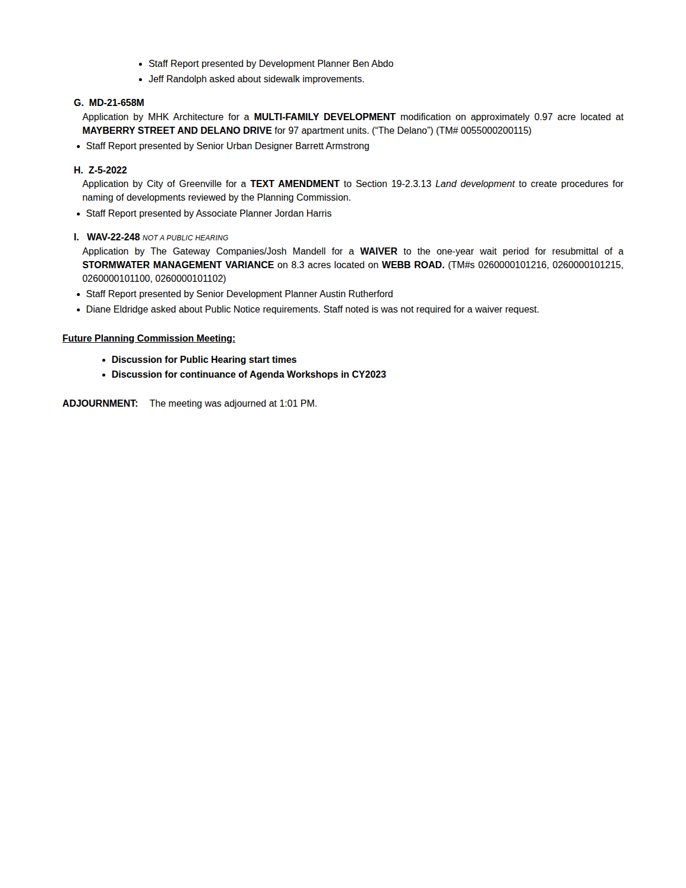Staff Report presented by Development Planner Ben Abdo
Jeff Randolph asked about sidewalk improvements.
G. MD-21-658M
Application by MHK Architecture for a MULTI-FAMILY DEVELOPMENT modification on approximately 0.97 acre located at MAYBERRY STREET AND DELANO DRIVE for 97 apartment units. (“The Delano”) (TM# 0055000200115)
Staff Report presented by Senior Urban Designer Barrett Armstrong
H. Z-5-2022
Application by City of Greenville for a TEXT AMENDMENT to Section 19-2.3.13 Land development to create procedures for naming of developments reviewed by the Planning Commission.
Staff Report presented by Associate Planner Jordan Harris
I. WAV-22-248 NOT A PUBLIC HEARING
Application by The Gateway Companies/Josh Mandell for a WAIVER to the one-year wait period for resubmittal of a STORMWATER MANAGEMENT VARIANCE on 8.3 acres located on WEBB ROAD. (TM#s 0260000101216, 0260000101215, 0260000101100, 0260000101102)
Staff Report presented by Senior Development Planner Austin Rutherford
Diane Eldridge asked about Public Notice requirements. Staff noted is was not required for a waiver request.
Future Planning Commission Meeting:
Discussion for Public Hearing start times
Discussion for continuance of Agenda Workshops in CY2023
ADJOURNMENT: The meeting was adjourned at 1:01 PM.